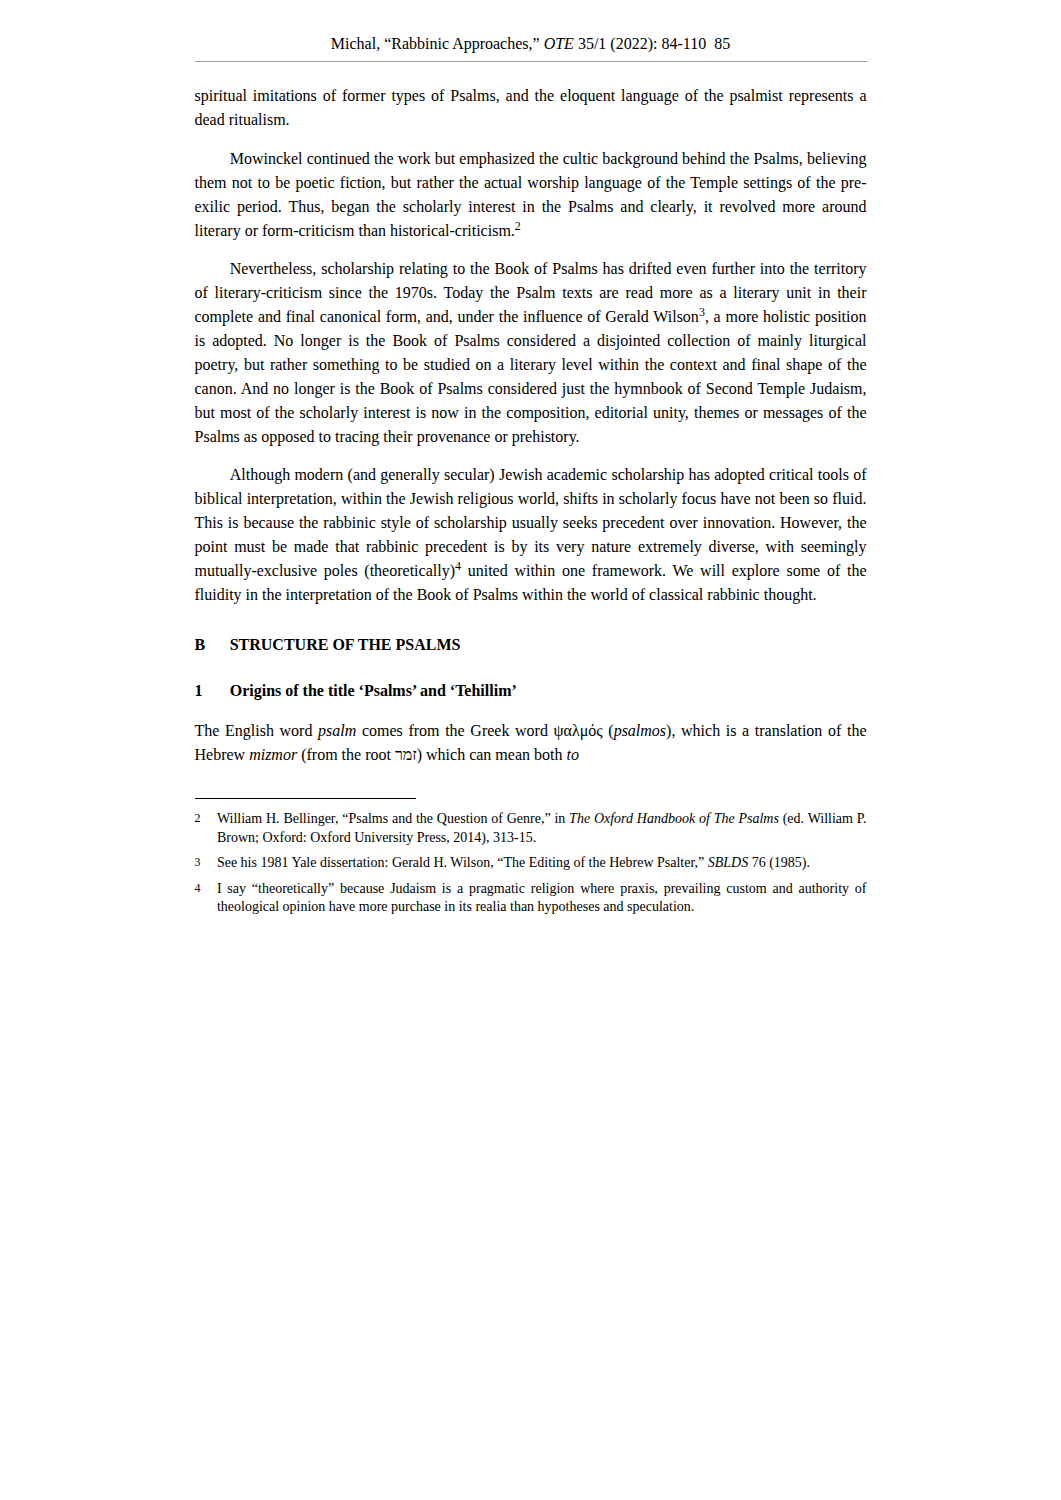Michal, “Rabbinic Approaches,” OTE 35/1 (2022): 84-110 85
spiritual imitations of former types of Psalms, and the eloquent language of the psalmist represents a dead ritualism.
Mowinckel continued the work but emphasized the cultic background behind the Psalms, believing them not to be poetic fiction, but rather the actual worship language of the Temple settings of the pre-exilic period. Thus, began the scholarly interest in the Psalms and clearly, it revolved more around literary or form-criticism than historical-criticism.2
Nevertheless, scholarship relating to the Book of Psalms has drifted even further into the territory of literary-criticism since the 1970s. Today the Psalm texts are read more as a literary unit in their complete and final canonical form, and, under the influence of Gerald Wilson3, a more holistic position is adopted. No longer is the Book of Psalms considered a disjointed collection of mainly liturgical poetry, but rather something to be studied on a literary level within the context and final shape of the canon. And no longer is the Book of Psalms considered just the hymnbook of Second Temple Judaism, but most of the scholarly interest is now in the composition, editorial unity, themes or messages of the Psalms as opposed to tracing their provenance or prehistory.
Although modern (and generally secular) Jewish academic scholarship has adopted critical tools of biblical interpretation, within the Jewish religious world, shifts in scholarly focus have not been so fluid. This is because the rabbinic style of scholarship usually seeks precedent over innovation. However, the point must be made that rabbinic precedent is by its very nature extremely diverse, with seemingly mutually-exclusive poles (theoretically)4 united within one framework. We will explore some of the fluidity in the interpretation of the Book of Psalms within the world of classical rabbinic thought.
BSTRUCTURE OF THE PSALMS
1 Origins of the title ‘Psalms’ and ‘Tehillim’
The English word psalm comes from the Greek word ψαλμός (psalmos), which is a translation of the Hebrew mizmor (from the root זמר) which can mean both to
2 William H. Bellinger, “Psalms and the Question of Genre,” in The Oxford Handbook of The Psalms (ed. William P. Brown; Oxford: Oxford University Press, 2014), 313-15.
3 See his 1981 Yale dissertation: Gerald H. Wilson, “The Editing of the Hebrew Psalter,” SBLDS 76 (1985).
4 I say “theoretically” because Judaism is a pragmatic religion where praxis, prevailing custom and authority of theological opinion have more purchase in its realia than hypotheses and speculation.